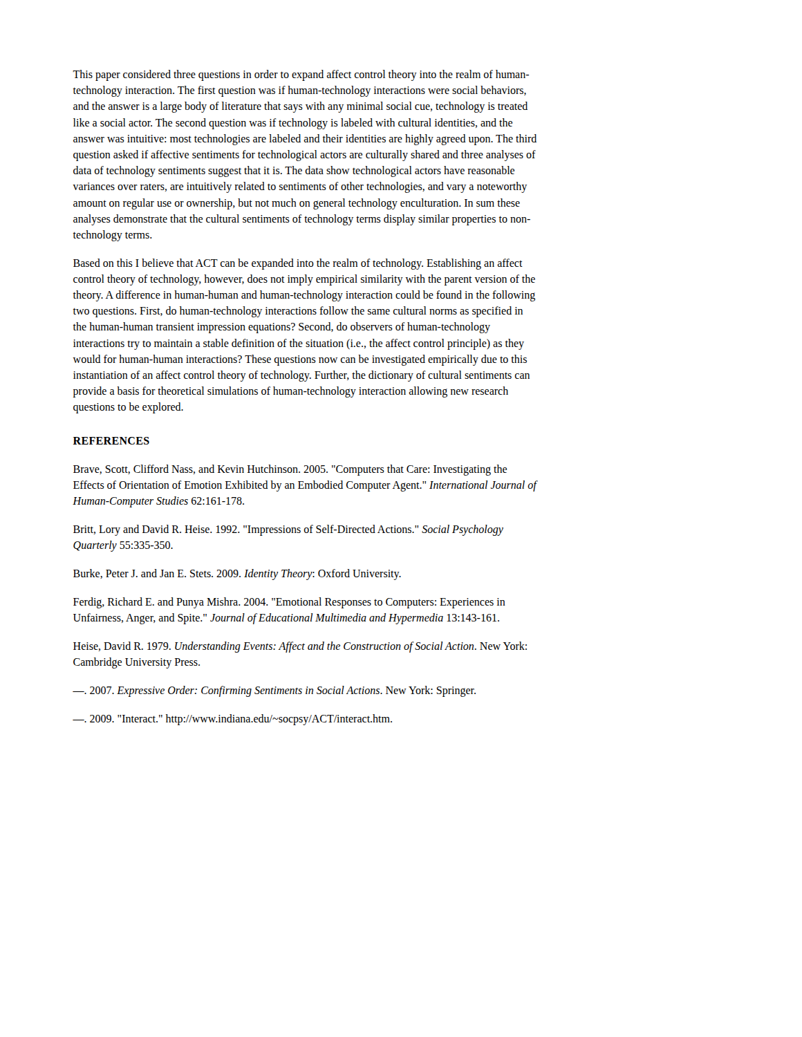This paper considered three questions in order to expand affect control theory into the realm of human-technology interaction. The first question was if human-technology interactions were social behaviors, and the answer is a large body of literature that says with any minimal social cue, technology is treated like a social actor. The second question was if technology is labeled with cultural identities, and the answer was intuitive: most technologies are labeled and their identities are highly agreed upon. The third question asked if affective sentiments for technological actors are culturally shared and three analyses of data of technology sentiments suggest that it is. The data show technological actors have reasonable variances over raters, are intuitively related to sentiments of other technologies, and vary a noteworthy amount on regular use or ownership, but not much on general technology enculturation. In sum these analyses demonstrate that the cultural sentiments of technology terms display similar properties to non-technology terms.
Based on this I believe that ACT can be expanded into the realm of technology. Establishing an affect control theory of technology, however, does not imply empirical similarity with the parent version of the theory. A difference in human-human and human-technology interaction could be found in the following two questions. First, do human-technology interactions follow the same cultural norms as specified in the human-human transient impression equations? Second, do observers of human-technology interactions try to maintain a stable definition of the situation (i.e., the affect control principle) as they would for human-human interactions? These questions now can be investigated empirically due to this instantiation of an affect control theory of technology. Further, the dictionary of cultural sentiments can provide a basis for theoretical simulations of human-technology interaction allowing new research questions to be explored.
REFERENCES
Brave, Scott, Clifford Nass, and Kevin Hutchinson. 2005. "Computers that Care: Investigating the Effects of Orientation of Emotion Exhibited by an Embodied Computer Agent." International Journal of Human-Computer Studies 62:161-178.
Britt, Lory and David R. Heise. 1992. "Impressions of Self-Directed Actions." Social Psychology Quarterly 55:335-350.
Burke, Peter J. and Jan E. Stets. 2009. Identity Theory: Oxford University.
Ferdig, Richard E. and Punya Mishra. 2004. "Emotional Responses to Computers: Experiences in Unfairness, Anger, and Spite." Journal of Educational Multimedia and Hypermedia 13:143-161.
Heise, David R. 1979. Understanding Events: Affect and the Construction of Social Action. New York: Cambridge University Press.
—. 2007. Expressive Order: Confirming Sentiments in Social Actions. New York: Springer.
—. 2009. "Interact." http://www.indiana.edu/~socpsy/ACT/interact.htm.